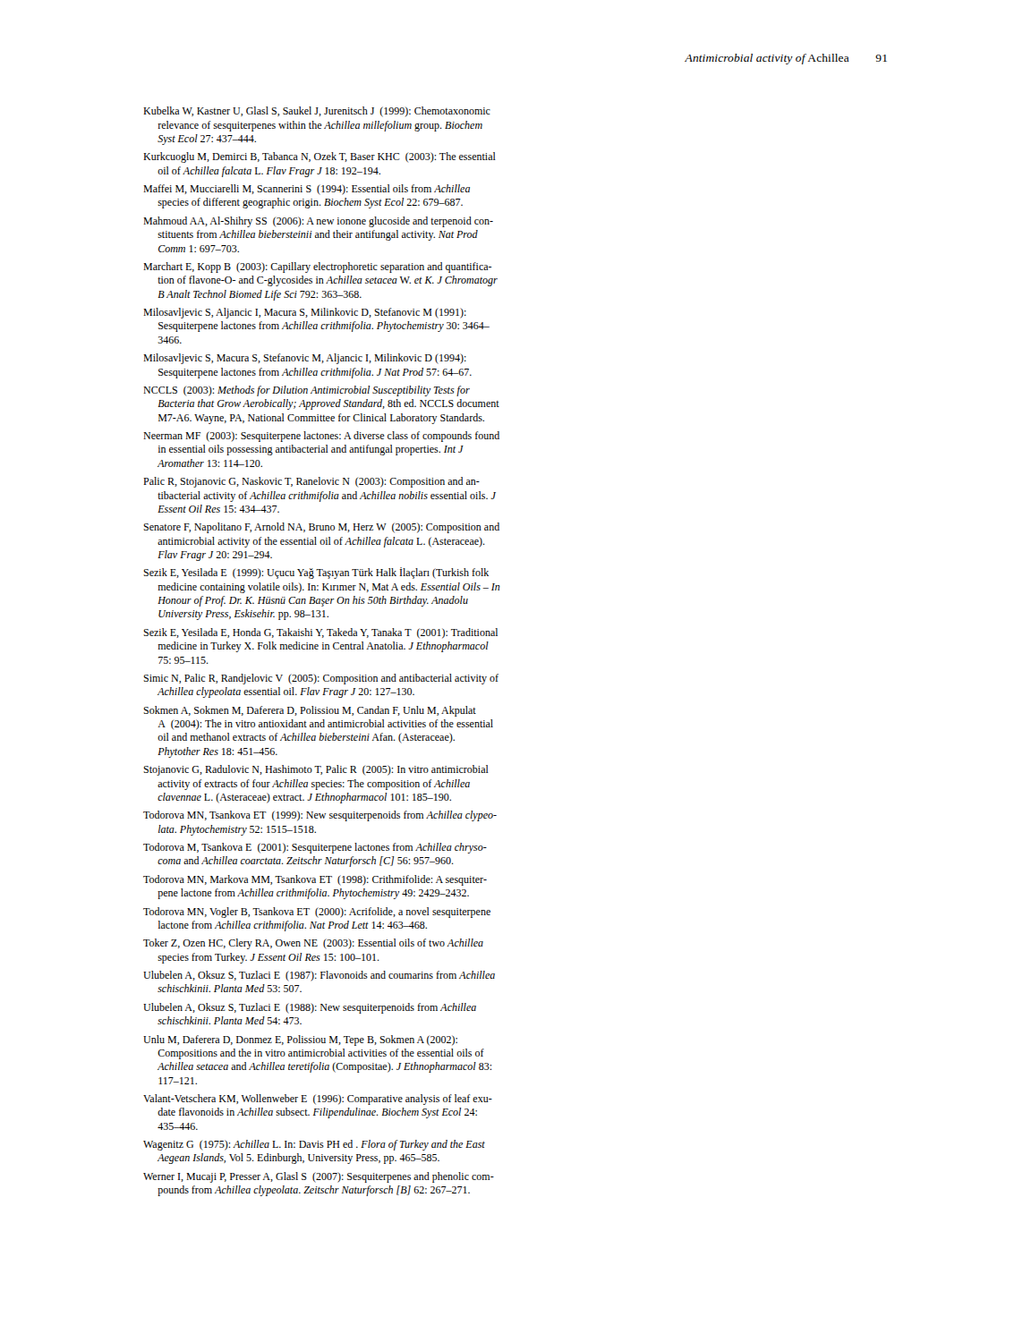Antimicrobial activity of Achillea 91
Kubelka W, Kastner U, Glasl S, Saukel J, Jurenitsch J (1999): Chemotaxonomic relevance of sesquiterpenes within the Achillea millefolium group. Biochem Syst Ecol 27: 437–444.
Kurkcuoglu M, Demirci B, Tabanca N, Ozek T, Baser KHC (2003): The essential oil of Achillea falcata L. Flav Fragr J 18: 192–194.
Maffei M, Mucciarelli M, Scannerini S (1994): Essential oils from Achillea species of different geographic origin. Biochem Syst Ecol 22: 679–687.
Mahmoud AA, Al-Shihry SS (2006): A new ionone glucoside and terpenoid constituents from Achillea biebersteinii and their antifungal activity. Nat Prod Comm 1: 697–703.
Marchart E, Kopp B (2003): Capillary electrophoretic separation and quantification of flavone-O- and C-glycosides in Achillea setacea W. et K. J Chromatogr B Analt Technol Biomed Life Sci 792: 363–368.
Milosavljevic S, Aljancic I, Macura S, Milinkovic D, Stefanovic M (1991): Sesquiterpene lactones from Achillea crithmifolia. Phytochemistry 30: 3464–3466.
Milosavljevic S, Macura S, Stefanovic M, Aljancic I, Milinkovic D (1994): Sesquiterpene lactones from Achillea crithmifolia. J Nat Prod 57: 64–67.
NCCLS (2003): Methods for Dilution Antimicrobial Susceptibility Tests for Bacteria that Grow Aerobically; Approved Standard, 8th ed. NCCLS document M7-A6. Wayne, PA, National Committee for Clinical Laboratory Standards.
Neerman MF (2003): Sesquiterpene lactones: A diverse class of compounds found in essential oils possessing antibacterial and antifungal properties. Int J Aromather 13: 114–120.
Palic R, Stojanovic G, Naskovic T, Ranelovic N (2003): Composition and antibacterial activity of Achillea crithmifolia and Achillea nobilis essential oils. J Essent Oil Res 15: 434–437.
Senatore F, Napolitano F, Arnold NA, Bruno M, Herz W (2005): Composition and antimicrobial activity of the essential oil of Achillea falcata L. (Asteraceae). Flav Fragr J 20: 291–294.
Sezik E, Yesilada E (1999): Uçucu Yağ Taşıyan Türk Halk İlaçları (Turkish folk medicine containing volatile oils). In: Kırımer N, Mat A eds. Essential Oils – In Honour of Prof. Dr. K. Hüsnü Can Başer On his 50th Birthday. Anadolu University Press, Eskisehir. pp. 98–131.
Sezik E, Yesilada E, Honda G, Takaishi Y, Takeda Y, Tanaka T (2001): Traditional medicine in Turkey X. Folk medicine in Central Anatolia. J Ethnopharmacol 75: 95–115.
Simic N, Palic R, Randjelovic V (2005): Composition and antibacterial activity of Achillea clypeolata essential oil. Flav Fragr J 20: 127–130.
Sokmen A, Sokmen M, Daferera D, Polissiou M, Candan F, Unlu M, Akpulat A (2004): The in vitro antioxidant and antimicrobial activities of the essential oil and methanol extracts of Achillea biebersteini Afan. (Asteraceae). Phytother Res 18: 451–456.
Stojanovic G, Radulovic N, Hashimoto T, Palic R (2005): In vitro antimicrobial activity of extracts of four Achillea species: The composition of Achillea clavennae L. (Asteraceae) extract. J Ethnopharmacol 101: 185–190.
Todorova MN, Tsankova ET (1999): New sesquiterpenoids from Achillea clypeolata. Phytochemistry 52: 1515–1518.
Todorova M, Tsankova E (2001): Sesquiterpene lactones from Achillea chrysocoma and Achillea coarctata. Zeitschr Naturforsch [C] 56: 957–960.
Todorova MN, Markova MM, Tsankova ET (1998): Crithmifolide: A sesquiterpene lactone from Achillea crithmifolia. Phytochemistry 49: 2429–2432.
Todorova MN, Vogler B, Tsankova ET (2000): Acrifolide, a novel sesquiterpene lactone from Achillea crithmifolia. Nat Prod Lett 14: 463–468.
Toker Z, Ozen HC, Clery RA, Owen NE (2003): Essential oils of two Achillea species from Turkey. J Essent Oil Res 15: 100–101.
Ulubelen A, Oksuz S, Tuzlaci E (1987): Flavonoids and coumarins from Achillea schischkinii. Planta Med 53: 507.
Ulubelen A, Oksuz S, Tuzlaci E (1988): New sesquiterpenoids from Achillea schischkinii. Planta Med 54: 473.
Unlu M, Daferera D, Donmez E, Polissiou M, Tepe B, Sokmen A (2002): Compositions and the in vitro antimicrobial activities of the essential oils of Achillea setacea and Achillea teretifolia (Compositae). J Ethnopharmacol 83: 117–121.
Valant-Vetschera KM, Wollenweber E (1996): Comparative analysis of leaf exudate flavonoids in Achillea subsect. Filipendulinae. Biochem Syst Ecol 24: 435–446.
Wagenitz G (1975): Achillea L. In: Davis PH ed . Flora of Turkey and the East Aegean Islands, Vol 5. Edinburgh, University Press, pp. 465–585.
Werner I, Mucaji P, Presser A, Glasl S (2007): Sesquiterpenes and phenolic compounds from Achillea clypeolata. Zeitschr Naturforsch [B] 62: 267–271.